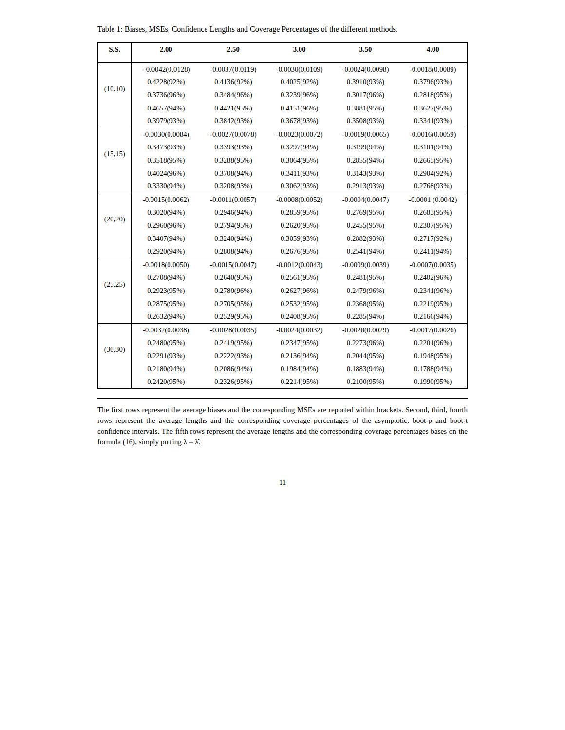Table 1: Biases, MSEs, Confidence Lengths and Coverage Percentages of the different methods.
| S.S. | 2.00 | 2.50 | 3.00 | 3.50 | 4.00 |
| --- | --- | --- | --- | --- | --- |
| (10,10) | - 0.0042(0.0128) | -0.0037(0.0119) | -0.0030(0.0109) | -0.0024(0.0098) | -0.0018(0.0089) |
| 0.4228(92%) | 0.4136(92%) | 0.4025(92%) | 0.3910(93%) | 0.3796(93%) |
| 0.3736(96%) | 0.3484(96%) | 0.3239(96%) | 0.3017(96%) | 0.2818(95%) |
| 0.4657(94%) | 0.4421(95%) | 0.4151(96%) | 0.3881(95%) | 0.3627(95%) |
| | 0.3979(93%) | 0.3842(93%) | 0.3678(93%) | 0.3508(93%) | 0.3341(93%) |
| (15,15) | -0.0030(0.0084) | -0.0027(0.0078) | -0.0023(0.0072) | -0.0019(0.0065) | -0.0016(0.0059) |
| 0.3473(93%) | 0.3393(93%) | 0.3297(94%) | 0.3199(94%) | 0.3101(94%) |
| 0.3518(95%) | 0.3288(95%) | 0.3064(95%) | 0.2855(94%) | 0.2665(95%) |
| 0.4024(96%) | 0.3708(94%) | 0.3411(93%) | 0.3143(93%) | 0.2904(92%) |
| | 0.3330(94%) | 0.3208(93%) | 0.3062(93%) | 0.2913(93%) | 0.2768(93%) |
| (20,20) | -0.0015(0.0062) | -0.0011(0.0057) | -0.0008(0.0052) | -0.0004(0.0047) | -0.0001 (0.0042) |
| 0.3020(94%) | 0.2946(94%) | 0.2859(95%) | 0.2769(95%) | 0.2683(95%) |
| 0.2960(96%) | 0.2794(95%) | 0.2620(95%) | 0.2455(95%) | 0.2307(95%) |
| 0.3407(94%) | 0.3240(94%) | 0.3059(93%) | 0.2882(93%) | 0.2717(92%) |
| | 0.2920(94%) | 0.2808(94%) | 0.2676(95%) | 0.2541(94%) | 0.2411(94%) |
| (25,25) | -0.0018(0.0050) | -0.0015(0.0047) | -0.0012(0.0043) | -0.0009(0.0039) | -0.0007(0.0035) |
| 0.2708(94%) | 0.2640(95%) | 0.2561(95%) | 0.2481(95%) | 0.2402(96%) |
| 0.2923(95%) | 0.2780(96%) | 0.2627(96%) | 0.2479(96%) | 0.2341(96%) |
| 0.2875(95%) | 0.2705(95%) | 0.2532(95%) | 0.2368(95%) | 0.2219(95%) |
| | 0.2632(94%) | 0.2529(95%) | 0.2408(95%) | 0.2285(94%) | 0.2166(94%) |
| (30,30) | -0.0032(0.0038) | -0.0028(0.0035) | -0.0024(0.0032) | -0.0020(0.0029) | -0.0017(0.0026) |
| 0.2480(95%) | 0.2419(95%) | 0.2347(95%) | 0.2273(96%) | 0.2201(96%) |
| 0.2291(93%) | 0.2222(93%) | 0.2136(94%) | 0.2044(95%) | 0.1948(95%) |
| 0.2180(94%) | 0.2086(94%) | 0.1984(94%) | 0.1883(94%) | 0.1788(94%) |
| | 0.2420(95%) | 0.2326(95%) | 0.2214(95%) | 0.2100(95%) | 0.1990(95%) |
The first rows represent the average biases and the corresponding MSEs are reported within brackets. Second, third, fourth rows represent the average lengths and the corresponding coverage percentages of the asymptotic, boot-p and boot-t confidence intervals. The fifth rows represent the average lengths and the corresponding coverage percentages bases on the formula (16), simply putting λ = λ̂.
11